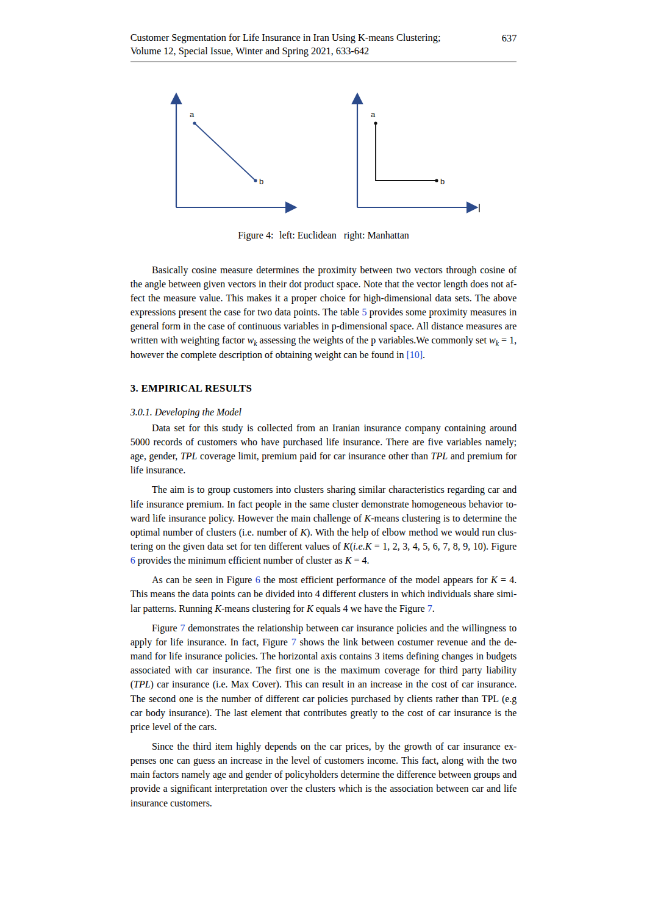Customer Segmentation for Life Insurance in Iran Using K-means Clustering;
Volume 12, Special Issue, Winter and Spring 2021, 633-642
637
a b a b
Figure 4: left: Euclidean right: Manhattan
Basically cosine measure determines the proximity between two vectors through cosine of the angle between given vectors in their dot product space. Note that the vector length does not affect the measure value. This makes it a proper choice for high-dimensional data sets. The above expressions present the case for two data points. The table 5 provides some proximity measures in general form in the case of continuous variables in p-dimensional space. All distance measures are written with weighting factor wk assessing the weights of the p variables.We commonly set wk = 1, however the complete description of obtaining weight can be found in [10].
3. EMPIRICAL RESULTS
3.0.1. Developing the Model
Data set for this study is collected from an Iranian insurance company containing around 5000 records of customers who have purchased life insurance. There are five variables namely; age, gender, TPL coverage limit, premium paid for car insurance other than TPL and premium for life insurance.
The aim is to group customers into clusters sharing similar characteristics regarding car and life insurance premium. In fact people in the same cluster demonstrate homogeneous behavior toward life insurance policy. However the main challenge of K-means clustering is to determine the optimal number of clusters (i.e. number of K). With the help of elbow method we would run clustering on the given data set for ten different values of K(i.e.K = 1, 2, 3, 4, 5, 6, 7, 8, 9, 10). Figure 6 provides the minimum efficient number of cluster as K = 4.
As can be seen in Figure 6 the most efficient performance of the model appears for K = 4. This means the data points can be divided into 4 different clusters in which individuals share similar patterns. Running K-means clustering for K equals 4 we have the Figure 7.
Figure 7 demonstrates the relationship between car insurance policies and the willingness to apply for life insurance. In fact, Figure 7 shows the link between costumer revenue and the demand for life insurance policies. The horizontal axis contains 3 items defining changes in budgets associated with car insurance. The first one is the maximum coverage for third party liability (TPL) car insurance (i.e. Max Cover). This can result in an increase in the cost of car insurance. The second one is the number of different car policies purchased by clients rather than TPL (e.g car body insurance). The last element that contributes greatly to the cost of car insurance is the price level of the cars.
Since the third item highly depends on the car prices, by the growth of car insurance expenses one can guess an increase in the level of customers income. This fact, along with the two main factors namely age and gender of policyholders determine the difference between groups and provide a significant interpretation over the clusters which is the association between car and life insurance customers.